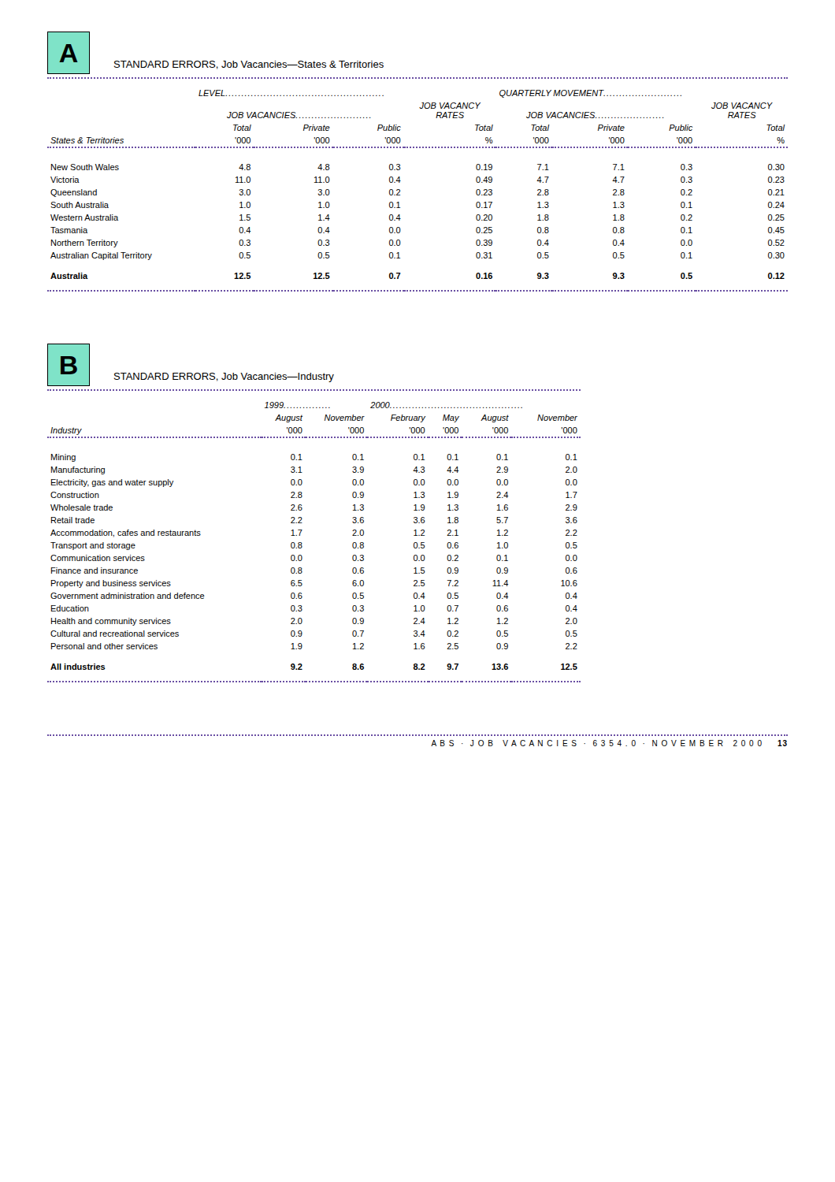A STANDARD ERRORS, Job Vacancies—States & Territories
| | LEVEL .................................................. | QUARTERLY MOVEMENT ......................... |
| --- | --- | --- |
| | JOB VACANCIES ........................ | JOB VACANCY RATES | JOB VACANCIES ...................... | JOB VACANCY RATES |
| | Total | Private | Public | Total | Total | Private | Public | Total |
| States & Territories | '000 | '000 | '000 | % | '000 | '000 | '000 | % |
| New South Wales | 4.8 | 4.8 | 0.3 | 0.19 | 7.1 | 7.1 | 0.3 | 0.30 |
| Victoria | 11.0 | 11.0 | 0.4 | 0.49 | 4.7 | 4.7 | 0.3 | 0.23 |
| Queensland | 3.0 | 3.0 | 0.2 | 0.23 | 2.8 | 2.8 | 0.2 | 0.21 |
| South Australia | 1.0 | 1.0 | 0.1 | 0.17 | 1.3 | 1.3 | 0.1 | 0.24 |
| Western Australia | 1.5 | 1.4 | 0.4 | 0.20 | 1.8 | 1.8 | 0.2 | 0.25 |
| Tasmania | 0.4 | 0.4 | 0.0 | 0.25 | 0.8 | 0.8 | 0.1 | 0.45 |
| Northern Territory | 0.3 | 0.3 | 0.0 | 0.39 | 0.4 | 0.4 | 0.0 | 0.52 |
| Australian Capital Territory | 0.5 | 0.5 | 0.1 | 0.31 | 0.5 | 0.5 | 0.1 | 0.30 |
| Australia | 12.5 | 12.5 | 0.7 | 0.16 | 9.3 | 9.3 | 0.5 | 0.12 |
B STANDARD ERRORS, Job Vacancies—Industry
| | 1999 ............... | 2000 .......................................... |
| --- | --- | --- |
| | August | November | February | May | August | November |
| Industry | '000 | '000 | '000 | '000 | '000 | '000 |
| Mining | 0.1 | 0.1 | 0.1 | 0.1 | 0.1 | 0.1 |
| Manufacturing | 3.1 | 3.9 | 4.3 | 4.4 | 2.9 | 2.0 |
| Electricity, gas and water supply | 0.0 | 0.0 | 0.0 | 0.0 | 0.0 | 0.0 |
| Construction | 2.8 | 0.9 | 1.3 | 1.9 | 2.4 | 1.7 |
| Wholesale trade | 2.6 | 1.3 | 1.9 | 1.3 | 1.6 | 2.9 |
| Retail trade | 2.2 | 3.6 | 3.6 | 1.8 | 5.7 | 3.6 |
| Accommodation, cafes and restaurants | 1.7 | 2.0 | 1.2 | 2.1 | 1.2 | 2.2 |
| Transport and storage | 0.8 | 0.8 | 0.5 | 0.6 | 1.0 | 0.5 |
| Communication services | 0.0 | 0.3 | 0.0 | 0.2 | 0.1 | 0.0 |
| Finance and insurance | 0.8 | 0.6 | 1.5 | 0.9 | 0.9 | 0.6 |
| Property and business services | 6.5 | 6.0 | 2.5 | 7.2 | 11.4 | 10.6 |
| Government administration and defence | 0.6 | 0.5 | 0.4 | 0.5 | 0.4 | 0.4 |
| Education | 0.3 | 0.3 | 1.0 | 0.7 | 0.6 | 0.4 |
| Health and community services | 2.0 | 0.9 | 2.4 | 1.2 | 1.2 | 2.0 |
| Cultural and recreational services | 0.9 | 0.7 | 3.4 | 0.2 | 0.5 | 0.5 |
| Personal and other services | 1.9 | 1.2 | 1.6 | 2.5 | 0.9 | 2.2 |
| All industries | 9.2 | 8.6 | 8.2 | 9.7 | 13.6 | 12.5 |
A B S · J O B V A C A N C I E S · 6 3 5 4 . 0 · N O V E M B E R 2 0 0 0 13